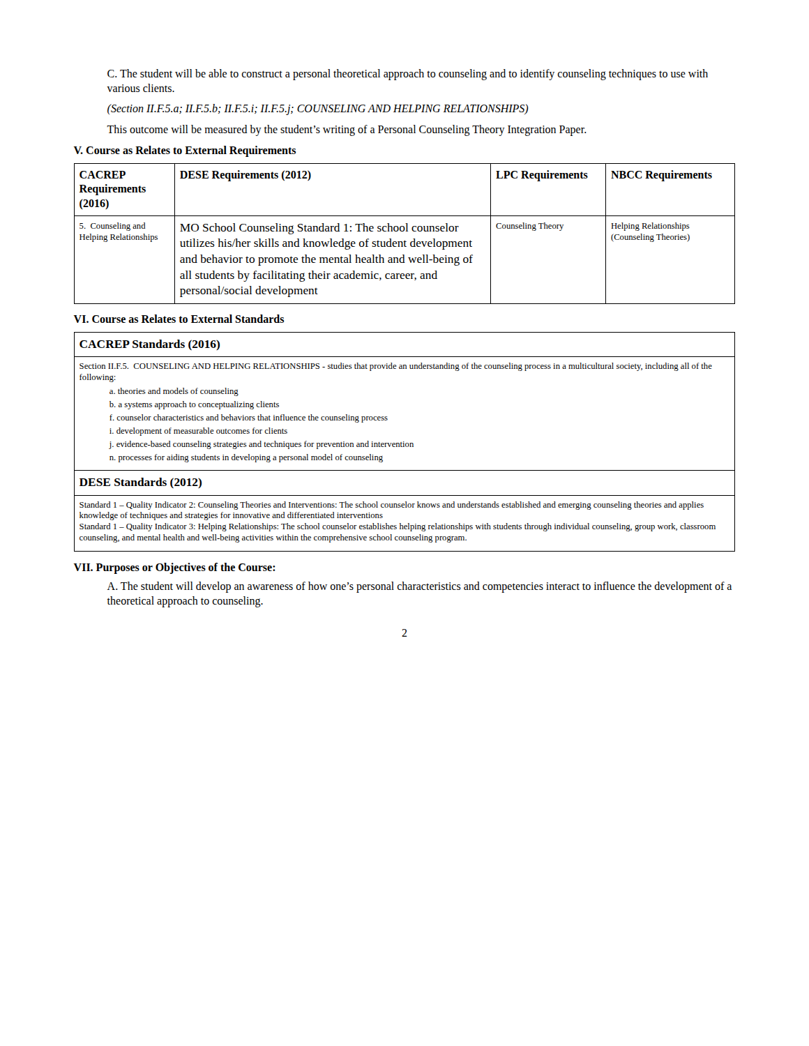C. The student will be able to construct a personal theoretical approach to counseling and to identify counseling techniques to use with various clients.
(Section II.F.5.a; II.F.5.b; II.F.5.i; II.F.5.j; COUNSELING AND HELPING RELATIONSHIPS)
This outcome will be measured by the student’s writing of a Personal Counseling Theory Integration Paper.
V. Course as Relates to External Requirements
| CACREP Requirements (2016) | DESE Requirements (2012) | LPC Requirements | NBCC Requirements |
| --- | --- | --- | --- |
| 5. Counseling and Helping Relationships | MO School Counseling Standard 1: The school counselor utilizes his/her skills and knowledge of student development and behavior to promote the mental health and well-being of all students by facilitating their academic, career, and personal/social development | Counseling Theory | Helping Relationships (Counseling Theories) |
VI. Course as Relates to External Standards
| CACREP Standards (2016) |
| Section II.F.5. COUNSELING AND HELPING RELATIONSHIPS - studies that provide an understanding of the counseling process in a multicultural society, including all of the following: a. theories and models of counseling b. a systems approach to conceptualizing clients f. counselor characteristics and behaviors that influence the counseling process i. development of measurable outcomes for clients j. evidence-based counseling strategies and techniques for prevention and intervention n. processes for aiding students in developing a personal model of counseling |
| DESE Standards (2012) |
| Standard 1 – Quality Indicator 2: Counseling Theories and Interventions: The school counselor knows and understands established and emerging counseling theories and applies knowledge of techniques and strategies for innovative and differentiated interventions Standard 1 – Quality Indicator 3: Helping Relationships: The school counselor establishes helping relationships with students through individual counseling, group work, classroom counseling, and mental health and well-being activities within the comprehensive school counseling program. |
VII. Purposes or Objectives of the Course:
A. The student will develop an awareness of how one’s personal characteristics and competencies interact to influence the development of a theoretical approach to counseling.
2